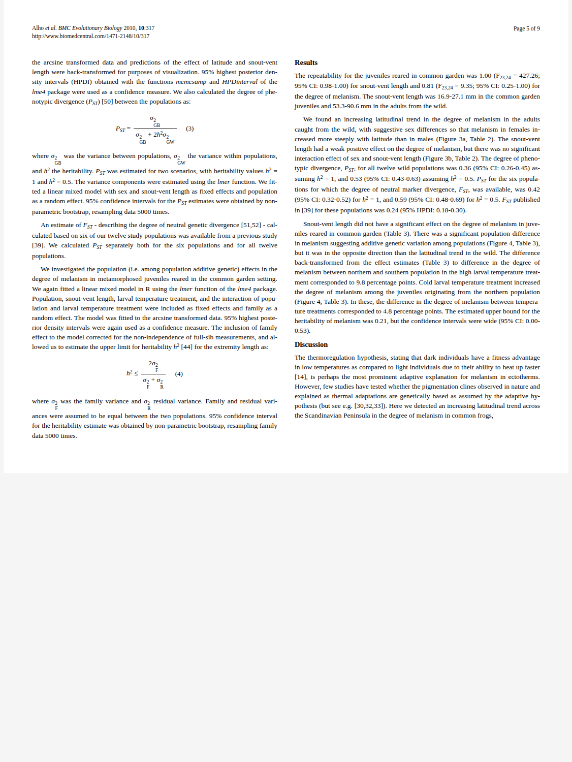Alho et al. BMC Evolutionary Biology 2010, 10:317
http://www.biomedcentral.com/1471-2148/10/317
Page 5 of 9
the arcsine transformed data and predictions of the effect of latitude and snout-vent length were back-transformed for purposes of visualization. 95% highest posterior density intervals (HPDI) obtained with the functions mcmcsamp and HPDinterval of the lme4 package were used as a confidence measure. We also calculated the degree of phenotypic divergence (PST) [50] between the populations as:
PST = σ 2 GB σ 2 GB + 2h2σ 2 GW (3)
where σ 2 GB was the variance between populations, σ 2 GW the variance within populations, and h2 the heritability. PST was estimated for two scenarios, with heritability values h2 = 1 and h2 = 0.5. The variance components were estimated using the lmer function. We fitted a linear mixed model with sex and snout-vent length as fixed effects and population as a random effect. 95% confidence intervals for the PST estimates were obtained by non-parametric bootstrap, resampling data 5000 times.
An estimate of FST - describing the degree of neutral genetic divergence [51,52] - calculated based on six of our twelve study populations was available from a previous study [39]. We calculated PST separately both for the six populations and for all twelve populations.
We investigated the population (i.e. among population additive genetic) effects in the degree of melanism in metamorphosed juveniles reared in the common garden setting. We again fitted a linear mixed model in R using the lmer function of the lme4 package. Population, snout-vent length, larval temperature treatment, and the interaction of population and larval temperature treatment were included as fixed effects and family as a random effect. The model was fitted to the arcsine transformed data. 95% highest posterior density intervals were again used as a confidence measure. The inclusion of family effect to the model corrected for the non-independence of full-sib measurements, and allowed us to estimate the upper limit for heritability h2 [44] for the extremity length as:
h2 ≤ 2σ 2 F σ 2 F + σ 2 R (4)
where σ 2 F was the family variance and σ 2 R residual variance. Family and residual variances were assumed to be equal between the two populations. 95% confidence interval for the heritability estimate was obtained by non-parametric bootstrap, resampling family data 5000 times.
Results
The repeatability for the juveniles reared in common garden was 1.00 (F23,24 = 427.26; 95% CI: 0.98-1.00) for snout-vent length and 0.81 (F23,24 = 9.35; 95% CI: 0.25-1.00) for the degree of melanism. The snout-vent length was 16.9-27.1 mm in the common garden juveniles and 53.3-90.6 mm in the adults from the wild.
We found an increasing latitudinal trend in the degree of melanism in the adults caught from the wild, with suggestive sex differences so that melanism in females increased more steeply with latitude than in males (Figure 3a, Table 2). The snout-vent length had a weak positive effect on the degree of melanism, but there was no significant interaction effect of sex and snout-vent length (Figure 3b, Table 2). The degree of phenotypic divergence, PST, for all twelve wild populations was 0.36 (95% CI: 0.26-0.45) assuming h2 = 1, and 0.53 (95% CI: 0.43-0.63) assuming h2 = 0.5. PST for the six populations for which the degree of neutral marker divergence, FST, was available, was 0.42 (95% CI: 0.32-0.52) for h2 = 1, and 0.59 (95% CI: 0.48-0.69) for h2 = 0.5. FST published in [39] for these populations was 0.24 (95% HPDI: 0.18-0.30).
Snout-vent length did not have a significant effect on the degree of melanism in juveniles reared in common garden (Table 3). There was a significant population difference in melanism suggesting additive genetic variation among populations (Figure 4, Table 3), but it was in the opposite direction than the latitudinal trend in the wild. The difference back-transformed from the effect estimates (Table 3) to difference in the degree of melanism between northern and southern population in the high larval temperature treatment corresponded to 9.8 percentage points. Cold larval temperature treatment increased the degree of melanism among the juveniles originating from the northern population (Figure 4, Table 3). In these, the difference in the degree of melanism between temperature treatments corresponded to 4.8 percentage points. The estimated upper bound for the heritability of melanism was 0.21, but the confidence intervals were wide (95% CI: 0.00-0.53).
Discussion
The thermoregulation hypothesis, stating that dark individuals have a fitness advantage in low temperatures as compared to light individuals due to their ability to heat up faster [14], is perhaps the most prominent adaptive explanation for melanism in ectotherms. However, few studies have tested whether the pigmentation clines observed in nature and explained as thermal adaptations are genetically based as assumed by the adaptive hypothesis (but see e.g. [30,32,33]). Here we detected an increasing latitudinal trend across the Scandinavian Peninsula in the degree of melanism in common frogs,